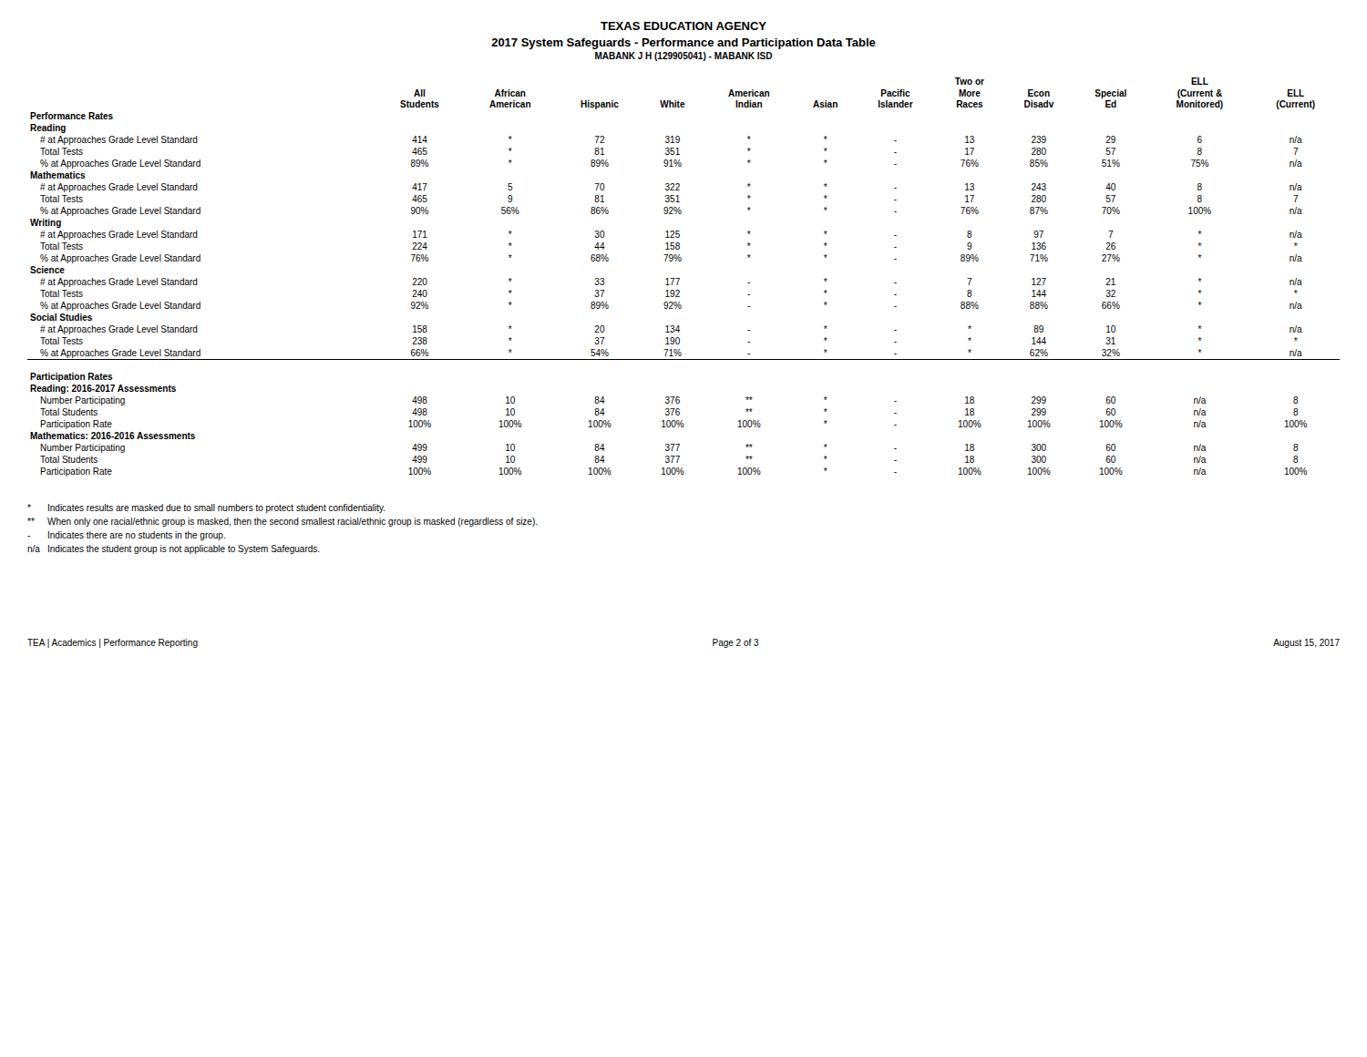TEXAS EDUCATION AGENCY
2017 System Safeguards - Performance and Participation Data Table
MABANK J H (129905041) - MABANK ISD
| | All Students | African American | Hispanic | White | American Indian | Asian | Pacific Islander | Two or | Econ Disadv | Special Ed | ELL | ELL (Current) |
| --- | --- | --- | --- | --- | --- | --- | --- | --- | --- | --- | --- | --- |
| More Races | (Current & Monitored) |
| Performance Rates | |
| Reading | |
| # at Approaches Grade Level Standard | 414 | * | 72 | 319 | * | * | - | 13 | 239 | 29 | 6 | n/a |
| Total Tests | 465 | * | 81 | 351 | * | * | - | 17 | 280 | 57 | 8 | 7 |
| % at Approaches Grade Level Standard | 89% | * | 89% | 91% | * | * | - | 76% | 85% | 51% | 75% | n/a |
| Mathematics | |
| # at Approaches Grade Level Standard | 417 | 5 | 70 | 322 | * | * | - | 13 | 243 | 40 | 8 | n/a |
| Total Tests | 465 | 9 | 81 | 351 | * | * | - | 17 | 280 | 57 | 8 | 7 |
| % at Approaches Grade Level Standard | 90% | 56% | 86% | 92% | * | * | - | 76% | 87% | 70% | 100% | n/a |
| Writing | |
| # at Approaches Grade Level Standard | 171 | * | 30 | 125 | * | * | - | 8 | 97 | 7 | * | n/a |
| Total Tests | 224 | * | 44 | 158 | * | * | - | 9 | 136 | 26 | * | * |
| % at Approaches Grade Level Standard | 76% | * | 68% | 79% | * | * | - | 89% | 71% | 27% | * | n/a |
| Science | |
| # at Approaches Grade Level Standard | 220 | * | 33 | 177 | - | * | - | 7 | 127 | 21 | * | n/a |
| Total Tests | 240 | * | 37 | 192 | - | * | - | 8 | 144 | 32 | * | * |
| % at Approaches Grade Level Standard | 92% | * | 89% | 92% | - | * | - | 88% | 88% | 66% | * | n/a |
| Social Studies | |
| # at Approaches Grade Level Standard | 158 | * | 20 | 134 | - | * | - | * | 89 | 10 | * | n/a |
| Total Tests | 238 | * | 37 | 190 | - | * | - | * | 144 | 31 | * | * |
| % at Approaches Grade Level Standard | 66% | * | 54% | 71% | - | * | - | * | 62% | 32% | * | n/a |
| Participation Rates | |
| Reading: 2016-2017 Assessments | |
| Number Participating | 498 | 10 | 84 | 376 | ** | * | - | 18 | 299 | 60 | n/a | 8 |
| Total Students | 498 | 10 | 84 | 376 | ** | * | - | 18 | 299 | 60 | n/a | 8 |
| Participation Rate | 100% | 100% | 100% | 100% | 100% | * | - | 100% | 100% | 100% | n/a | 100% |
| Mathematics: 2016-2016 Assessments | |
| Number Participating | 499 | 10 | 84 | 377 | ** | * | - | 18 | 300 | 60 | n/a | 8 |
| Total Students | 499 | 10 | 84 | 377 | ** | * | - | 18 | 300 | 60 | n/a | 8 |
| Participation Rate | 100% | 100% | 100% | 100% | 100% | * | - | 100% | 100% | 100% | n/a | 100% |
*Indicates results are masked due to small numbers to protect student confidentiality.
**When only one racial/ethnic group is masked, then the second smallest racial/ethnic group is masked (regardless of size).
-Indicates there are no students in the group.
n/a Indicates the student group is not applicable to System Safeguards.
TEA | Academics | Performance Reporting
Page 2 of 3
August 15, 2017